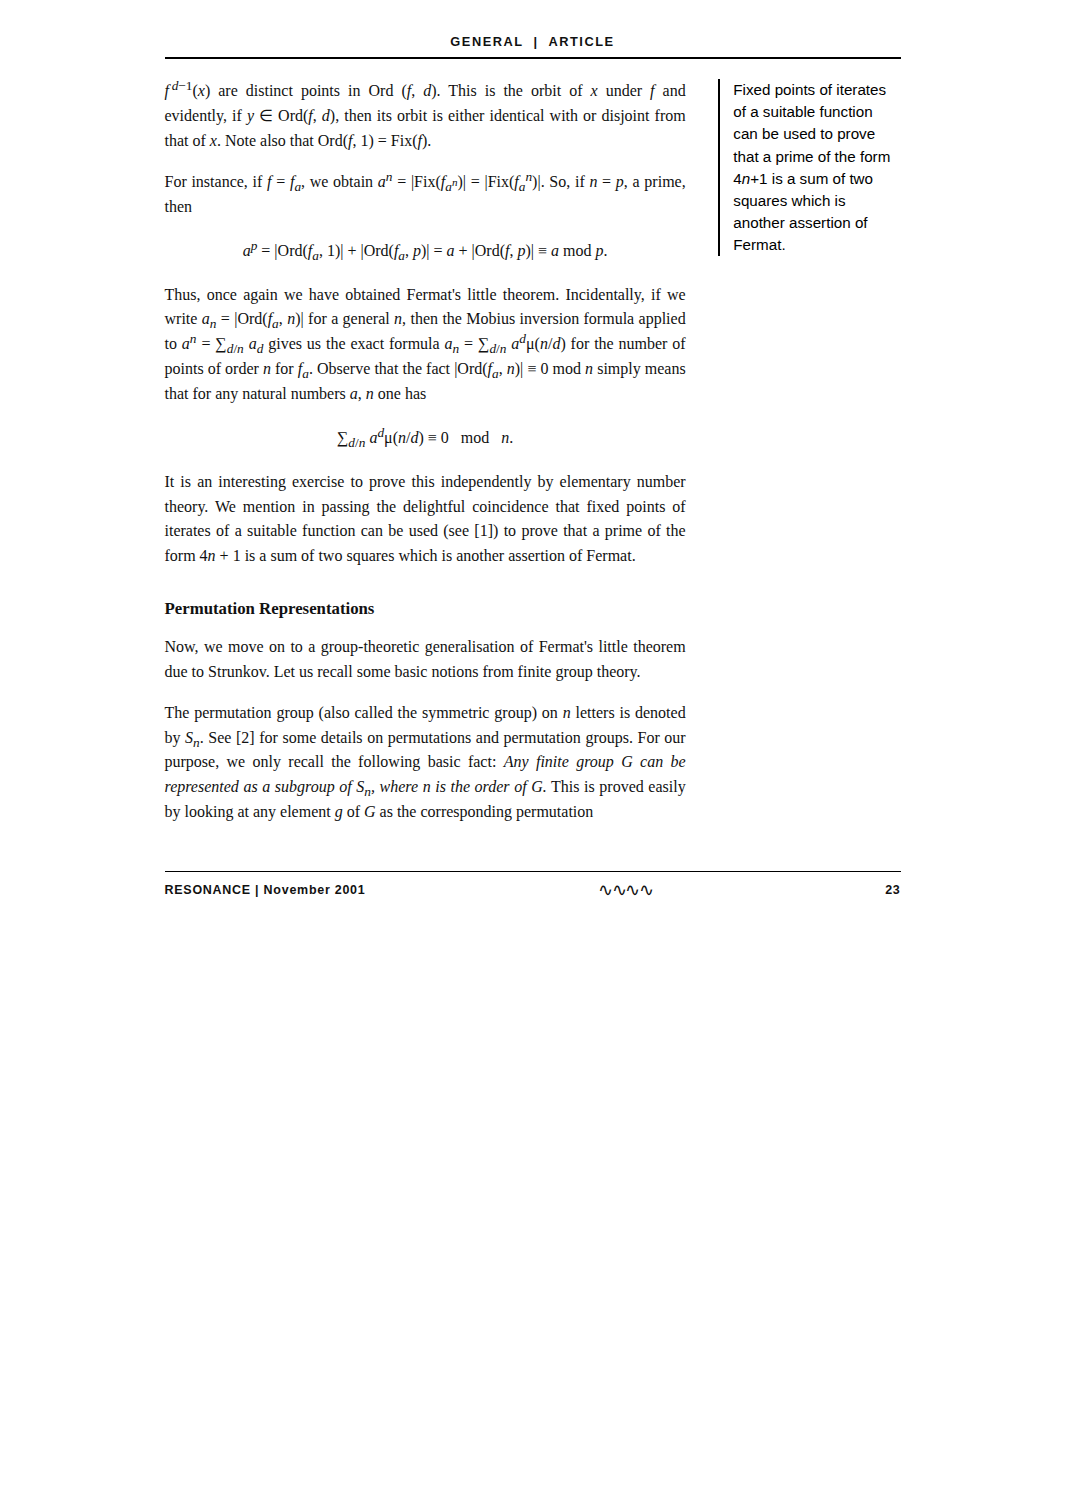General | Article
f d−1(x) are distinct points in Ord (f, d). This is the orbit of x under f and evidently, if y ∈ Ord(f, d), then its orbit is either identical with or disjoint from that of x. Note also that Ord(f, 1) = Fix(f).
For instance, if f = fa, we obtain an = |Fix(fan)| = |Fix(fan)|. So, if n = p, a prime, then
ap = |Ord(fa, 1)| + |Ord(fa, p)| = a + |Ord(f, p)| ≡ a mod p.
Thus, once again we have obtained Fermat's little theorem. Incidentally, if we write an = |Ord(fa, n)| for a general n, then the Mobius inversion formula applied to an = ∑d/n ad gives us the exact formula an = ∑d/n adμ(n/d) for the number of points of order n for fa. Observe that the fact |Ord(fa, n)| ≡ 0 mod n simply means that for any natural numbers a, n one has
∑d/n adμ(n/d) ≡ 0 mod n.
It is an interesting exercise to prove this independently by elementary number theory. We mention in passing the delightful coincidence that fixed points of iterates of a suitable function can be used (see [1]) to prove that a prime of the form 4n + 1 is a sum of two squares which is another assertion of Fermat.
Permutation Representations
Now, we move on to a group-theoretic generalisation of Fermat's little theorem due to Strunkov. Let us recall some basic notions from finite group theory.
The permutation group (also called the symmetric group) on n letters is denoted by Sn. See [2] for some details on permutations and permutation groups. For our purpose, we only recall the following basic fact: Any finite group G can be represented as a subgroup of Sn, where n is the order of G. This is proved easily by looking at any element g of G as the corresponding permutation
Fixed points of iterates of a suitable function can be used to prove that a prime of the form 4n+1 is a sum of two squares which is another assertion of Fermat.
RESONANCE | November 2001 ∿∿∿∿ 23